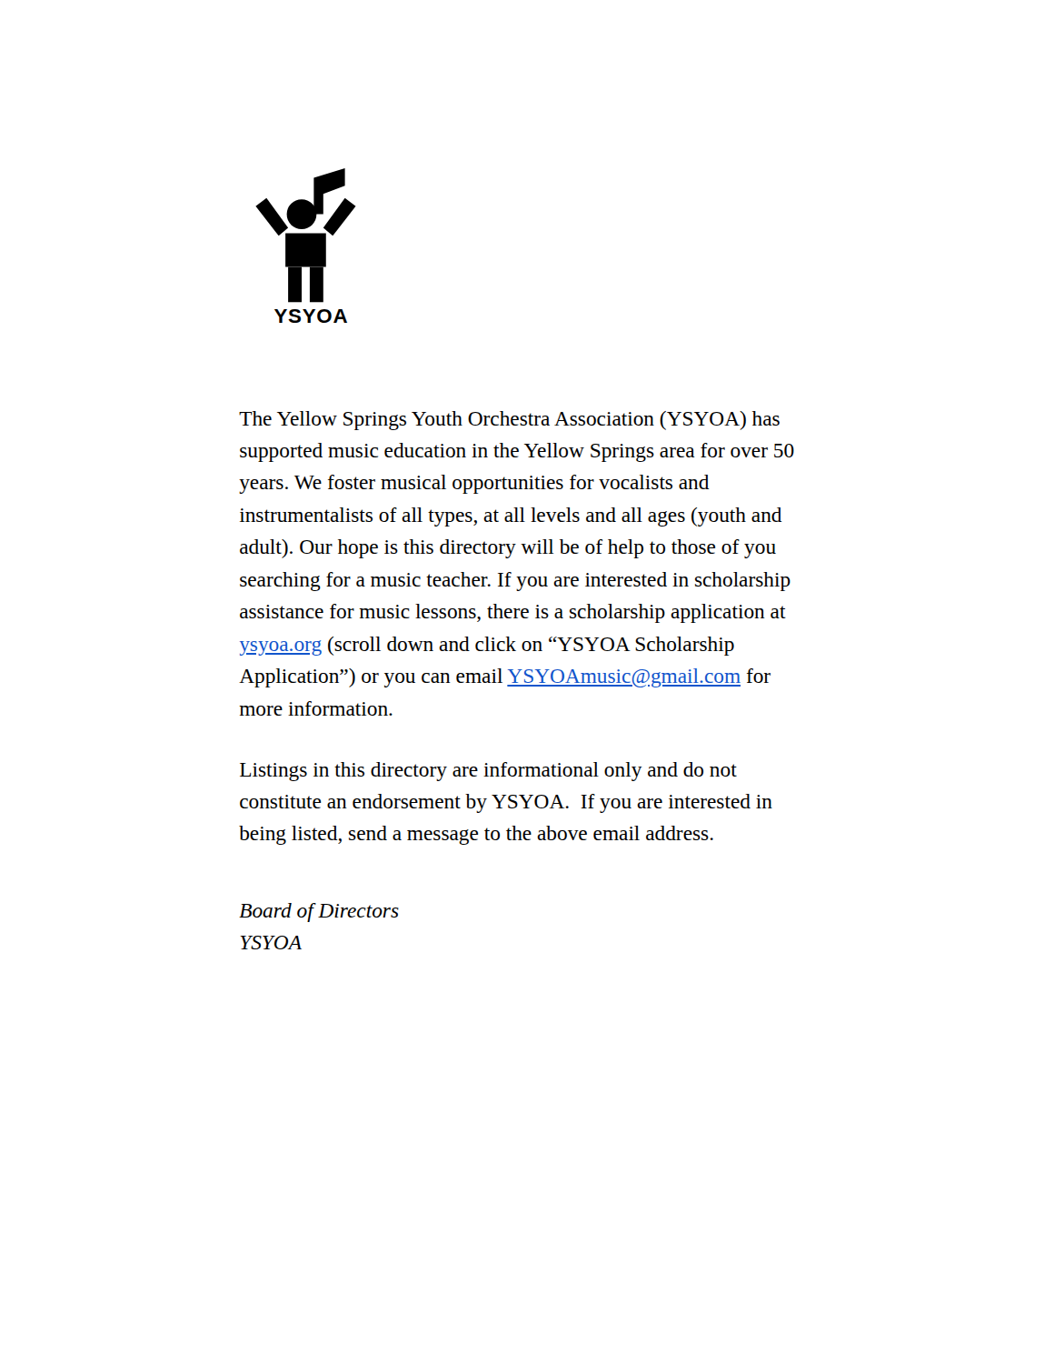YSYOA
The Yellow Springs Youth Orchestra Association (YSYOA) has supported music education in the Yellow Springs area for over 50 years. We foster musical opportunities for vocalists and instrumentalists of all types, at all levels and all ages (youth and adult). Our hope is this directory will be of help to those of you searching for a music teacher. If you are interested in scholarship assistance for music lessons, there is a scholarship application at ysyoa.org (scroll down and click on “YSYOA Scholarship Application”) or you can email YSYOAmusic@gmail.com for more information.
Listings in this directory are informational only and do not constitute an endorsement by YSYOA. If you are interested in being listed, send a message to the above email address.
Board of Directors YSYOA